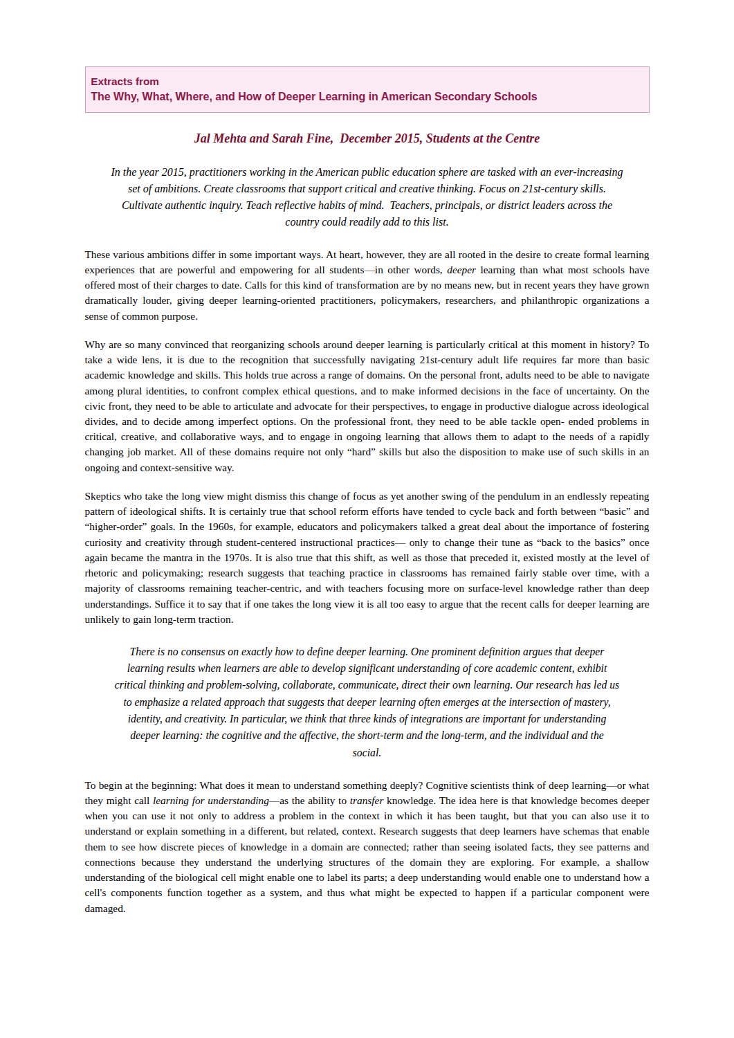Extracts from
The Why, What, Where, and How of Deeper Learning in American Secondary Schools
Jal Mehta and Sarah Fine, December 2015, Students at the Centre
In the year 2015, practitioners working in the American public education sphere are tasked with an ever-increasing set of ambitions. Create classrooms that support critical and creative thinking. Focus on 21st-century skills. Cultivate authentic inquiry. Teach reflective habits of mind. Teachers, principals, or district leaders across the country could readily add to this list.
These various ambitions differ in some important ways. At heart, however, they are all rooted in the desire to create formal learning experiences that are powerful and empowering for all students—in other words, deeper learning than what most schools have offered most of their charges to date. Calls for this kind of transformation are by no means new, but in recent years they have grown dramatically louder, giving deeper learning-oriented practitioners, policymakers, researchers, and philanthropic organizations a sense of common purpose.
Why are so many convinced that reorganizing schools around deeper learning is particularly critical at this moment in history? To take a wide lens, it is due to the recognition that successfully navigating 21st-century adult life requires far more than basic academic knowledge and skills. This holds true across a range of domains. On the personal front, adults need to be able to navigate among plural identities, to confront complex ethical questions, and to make informed decisions in the face of uncertainty. On the civic front, they need to be able to articulate and advocate for their perspectives, to engage in productive dialogue across ideological divides, and to decide among imperfect options. On the professional front, they need to be able tackle open- ended problems in critical, creative, and collaborative ways, and to engage in ongoing learning that allows them to adapt to the needs of a rapidly changing job market. All of these domains require not only “hard” skills but also the disposition to make use of such skills in an ongoing and context-sensitive way.
Skeptics who take the long view might dismiss this change of focus as yet another swing of the pendulum in an endlessly repeating pattern of ideological shifts. It is certainly true that school reform efforts have tended to cycle back and forth between “basic” and “higher-order” goals. In the 1960s, for example, educators and policymakers talked a great deal about the importance of fostering curiosity and creativity through student-centered instructional practices— only to change their tune as “back to the basics” once again became the mantra in the 1970s. It is also true that this shift, as well as those that preceded it, existed mostly at the level of rhetoric and policymaking; research suggests that teaching practice in classrooms has remained fairly stable over time, with a majority of classrooms remaining teacher-centric, and with teachers focusing more on surface-level knowledge rather than deep understandings. Suffice it to say that if one takes the long view it is all too easy to argue that the recent calls for deeper learning are unlikely to gain long-term traction.
There is no consensus on exactly how to define deeper learning. One prominent definition argues that deeper learning results when learners are able to develop significant understanding of core academic content, exhibit critical thinking and problem-solving, collaborate, communicate, direct their own learning. Our research has led us to emphasize a related approach that suggests that deeper learning often emerges at the intersection of mastery, identity, and creativity. In particular, we think that three kinds of integrations are important for understanding deeper learning: the cognitive and the affective, the short-term and the long-term, and the individual and the social.
To begin at the beginning: What does it mean to understand something deeply? Cognitive scientists think of deep learning—or what they might call learning for understanding—as the ability to transfer knowledge. The idea here is that knowledge becomes deeper when you can use it not only to address a problem in the context in which it has been taught, but that you can also use it to understand or explain something in a different, but related, context. Research suggests that deep learners have schemas that enable them to see how discrete pieces of knowledge in a domain are connected; rather than seeing isolated facts, they see patterns and connections because they understand the underlying structures of the domain they are exploring. For example, a shallow understanding of the biological cell might enable one to label its parts; a deep understanding would enable one to understand how a cell's components function together as a system, and thus what might be expected to happen if a particular component were damaged.